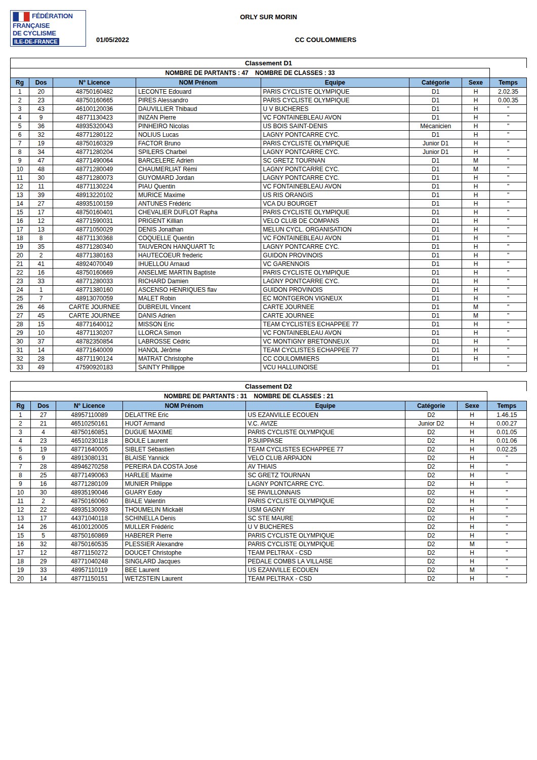FÉDÉRATION
FRANÇAISE
DE CYCLISME
ILE-DE-FRANCE
ORLY SUR MORIN
01/05/2022
CC COULOMMIERS
Classement D1
| NOMBRE DE PARTANTS : 47 NOMBRE DE CLASSES : 33 |
| Rg | Dos | N° Licence | NOM Prénom | Equipe | Catégorie | Sexe | Temps |
| 1 | 20 | 48750160482 | LECONTE Edouard | PARIS CYCLISTE OLYMPIQUE | D1 | H | 2.02.35 |
| 2 | 23 | 48750160665 | PIRES Alessandro | PARIS CYCLISTE OLYMPIQUE | D1 | H | 0.00.35 |
| 3 | 43 | 46100120036 | DAUVILLIER Thibaud | U V BUCHERES | D1 | H | " |
| 4 | 9 | 48771130423 | INIZAN Pierre | VC FONTAINEBLEAU AVON | D1 | H | " |
| 5 | 36 | 48935320043 | PINHEIRO Nicolas | US BOIS SAINT-DENIS | Mécanicien | H | " |
| 6 | 32 | 48771280122 | NOLIUS Lucas | LAGNY PONTCARRE CYC. | D1 | H | " |
| 7 | 19 | 48750160329 | FACTOR Bruno | PARIS CYCLISTE OLYMPIQUE | Junior D1 | H | " |
| 8 | 34 | 48771280204 | SPILERS Charbel | LAGNY PONTCARRE CYC. | Junior D1 | H | " |
| 9 | 47 | 48771490064 | BARCELERE Adrien | SC GRETZ TOURNAN | D1 | M | " |
| 10 | 48 | 48771280049 | CHAUMERLIAT Rémi | LAGNY PONTCARRE CYC. | D1 | M | " |
| 11 | 30 | 48771280073 | GUYOMARD Jordan | LAGNY PONTCARRE CYC. | D1 | H | " |
| 12 | 11 | 48771130224 | PIAU Quentin | VC FONTAINEBLEAU AVON | D1 | H | " |
| 13 | 39 | 48913220102 | MURICE Maxime | US RIS ORANGIS | D1 | H | " |
| 14 | 27 | 48935100159 | ANTUNES Frédéric | VCA DU BOURGET | D1 | H | " |
| 15 | 17 | 48750160401 | CHEVALIER DUFLOT Rapha | PARIS CYCLISTE OLYMPIQUE | D1 | H | " |
| 16 | 12 | 48771590031 | PRIGENT Killian | VELO CLUB DE COMPANS | D1 | H | " |
| 17 | 13 | 48771050029 | DENIS Jonathan | MELUN CYCL. ORGANISATION | D1 | H | " |
| 18 | 8 | 48771130368 | COQUELLE Quentin | VC FONTAINEBLEAU AVON | D1 | H | " |
| 19 | 35 | 48771280340 | TAUVERON HANQUART Tc | LAGNY PONTCARRE CYC. | D1 | H | " |
| 20 | 2 | 48771380163 | HAUTECOEUR frederic | GUIDON PROVINOIS | D1 | H | " |
| 21 | 41 | 48924070049 | IHUELLOU Arnaud | VC GARENNOIS | D1 | H | " |
| 22 | 16 | 48750160669 | ANSELME MARTIN Baptiste | PARIS CYCLISTE OLYMPIQUE | D1 | H | " |
| 23 | 33 | 48771280033 | RICHARD Damien | LAGNY PONTCARRE CYC. | D1 | H | " |
| 24 | 1 | 48771380160 | ASCENSO HENRIQUES flav | GUIDON PROVINOIS | D1 | H | " |
| 25 | 7 | 48913070059 | MALET Robin | EC MONTGERON VIGNEUX | D1 | H | " |
| 26 | 46 | CARTE JOURNEE | DUBREUIL Vincent | CARTE JOURNEE | D1 | M | " |
| 27 | 45 | CARTE JOURNEE | DANIS Adrien | CARTE JOURNEE | D1 | M | " |
| 28 | 15 | 48771640012 | MISSON Eric | TEAM CYCLISTES ECHAPPEE 77 | D1 | H | " |
| 29 | 10 | 48771130207 | LLORCA Simon | VC FONTAINEBLEAU AVON | D1 | H | " |
| 30 | 37 | 48782350854 | LABROSSE Cédric | VC MONTIGNY BRETONNEUX | D1 | H | " |
| 31 | 14 | 48771640009 | HANOL Jérôme | TEAM CYCLISTES ECHAPPEE 77 | D1 | H | " |
| 32 | 28 | 48771190124 | MATRAT Christophe | CC COULOMMIERS | D1 | H | " |
| 33 | 49 | 47590920183 | SAINTY Phillippe | VCU HALLUINOISE | D1 | | " |
Classement D2
| NOMBRE DE PARTANTS : 31 NOMBRE DE CLASSES : 21 |
| Rg | Dos | N° Licence | NOM Prénom | Equipe | Catégorie | Sexe | Temps |
| 1 | 27 | 48957110089 | DELATTRE Eric | US EZANVILLE ECOUEN | D2 | H | 1.46.15 |
| 2 | 21 | 46510250161 | HUOT Armand | V.C. AVIZE | Junior D2 | H | 0.00.27 |
| 3 | 4 | 48750160851 | DUGUE MAXIME | PARIS CYCLISTE OLYMPIQUE | D2 | H | 0.01.05 |
| 4 | 23 | 46510230118 | BOULE Laurent | P.SUIPPASE | D2 | H | 0.01.06 |
| 5 | 19 | 48771640005 | SIBLET Sébastien | TEAM CYCLISTES ECHAPPEE 77 | D2 | H | 0.02.25 |
| 6 | 9 | 48913080131 | BLAISE Yannick | VELO CLUB ARPAJON | D2 | H | " |
| 7 | 28 | 48946270258 | PEREIRA DA COSTA José | AV THIAIS | D2 | H | " |
| 8 | 25 | 48771490063 | HARLEE Maxime | SC GRETZ TOURNAN | D2 | H | " |
| 9 | 16 | 48771280109 | MUNIER Philippe | LAGNY PONTCARRE CYC. | D2 | H | " |
| 10 | 30 | 48935190046 | GUARY Eddy | SE PAVILLONNAIS | D2 | H | " |
| 11 | 2 | 48750160060 | BIALE Valentin | PARIS CYCLISTE OLYMPIQUE | D2 | H | " |
| 12 | 22 | 48935130093 | THOUMELIN Mickaël | USM GAGNY | D2 | H | " |
| 13 | 17 | 44371040118 | SCHINELLA Denis | SC STE MAURE | D2 | H | " |
| 14 | 26 | 46100120005 | MULLER Frédéric | U V BUCHERES | D2 | H | " |
| 15 | 5 | 48750160869 | HABERER Pierre | PARIS CYCLISTE OLYMPIQUE | D2 | H | " |
| 16 | 32 | 48750160535 | PLESSIER Alexandre | PARIS CYCLISTE OLYMPIQUE | D2 | M | " |
| 17 | 12 | 48771150272 | DOUCET Christophe | TEAM PELTRAX - CSD | D2 | H | " |
| 18 | 29 | 48771040248 | SINGLARD Jacques | PEDALE COMBS LA VILLAISE | D2 | H | " |
| 19 | 33 | 48957110119 | BEE Laurent | US EZANVILLE ECOUEN | D2 | M | " |
| 20 | 14 | 48771150151 | WETZSTEIN Laurent | TEAM PELTRAX - CSD | D2 | H | " |